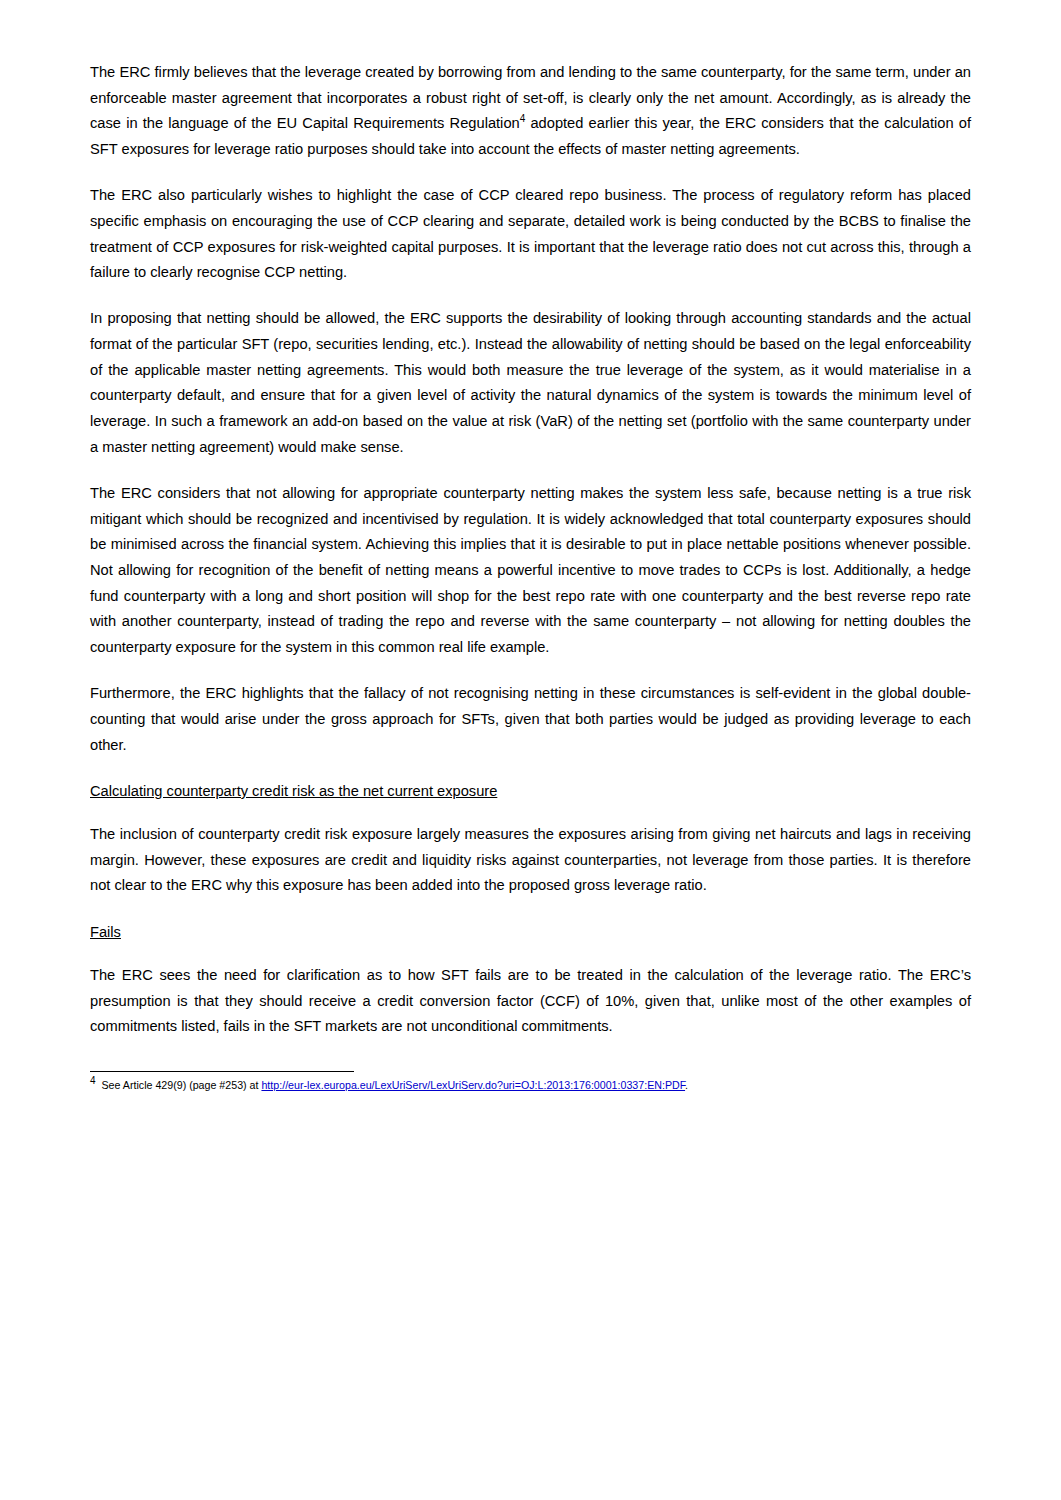The ERC firmly believes that the leverage created by borrowing from and lending to the same counterparty, for the same term, under an enforceable master agreement that incorporates a robust right of set-off, is clearly only the net amount. Accordingly, as is already the case in the language of the EU Capital Requirements Regulation4 adopted earlier this year, the ERC considers that the calculation of SFT exposures for leverage ratio purposes should take into account the effects of master netting agreements.
The ERC also particularly wishes to highlight the case of CCP cleared repo business. The process of regulatory reform has placed specific emphasis on encouraging the use of CCP clearing and separate, detailed work is being conducted by the BCBS to finalise the treatment of CCP exposures for risk-weighted capital purposes. It is important that the leverage ratio does not cut across this, through a failure to clearly recognise CCP netting.
In proposing that netting should be allowed, the ERC supports the desirability of looking through accounting standards and the actual format of the particular SFT (repo, securities lending, etc.). Instead the allowability of netting should be based on the legal enforceability of the applicable master netting agreements. This would both measure the true leverage of the system, as it would materialise in a counterparty default, and ensure that for a given level of activity the natural dynamics of the system is towards the minimum level of leverage. In such a framework an add-on based on the value at risk (VaR) of the netting set (portfolio with the same counterparty under a master netting agreement) would make sense.
The ERC considers that not allowing for appropriate counterparty netting makes the system less safe, because netting is a true risk mitigant which should be recognized and incentivised by regulation. It is widely acknowledged that total counterparty exposures should be minimised across the financial system. Achieving this implies that it is desirable to put in place nettable positions whenever possible. Not allowing for recognition of the benefit of netting means a powerful incentive to move trades to CCPs is lost. Additionally, a hedge fund counterparty with a long and short position will shop for the best repo rate with one counterparty and the best reverse repo rate with another counterparty, instead of trading the repo and reverse with the same counterparty – not allowing for netting doubles the counterparty exposure for the system in this common real life example.
Furthermore, the ERC highlights that the fallacy of not recognising netting in these circumstances is self-evident in the global double-counting that would arise under the gross approach for SFTs, given that both parties would be judged as providing leverage to each other.
Calculating counterparty credit risk as the net current exposure
The inclusion of counterparty credit risk exposure largely measures the exposures arising from giving net haircuts and lags in receiving margin. However, these exposures are credit and liquidity risks against counterparties, not leverage from those parties. It is therefore not clear to the ERC why this exposure has been added into the proposed gross leverage ratio.
Fails
The ERC sees the need for clarification as to how SFT fails are to be treated in the calculation of the leverage ratio. The ERC’s presumption is that they should receive a credit conversion factor (CCF) of 10%, given that, unlike most of the other examples of commitments listed, fails in the SFT markets are not unconditional commitments.
4 See Article 429(9) (page #253) at http://eur-lex.europa.eu/LexUriServ/LexUriServ.do?uri=OJ:L:2013:176:0001:0337:EN:PDF.